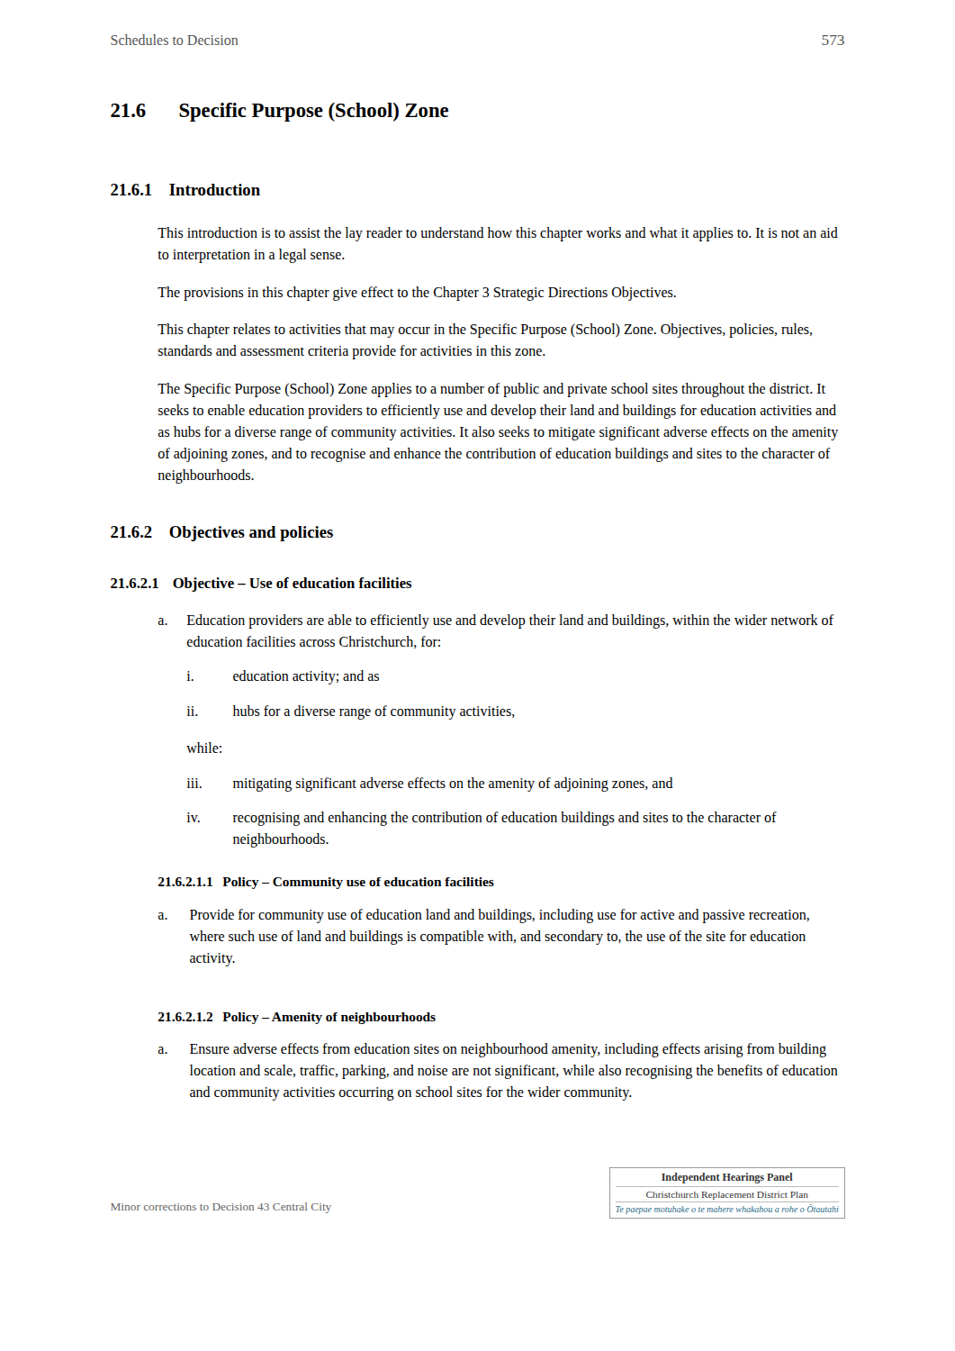Schedules to Decision 573
21.6 Specific Purpose (School) Zone
21.6.1 Introduction
This introduction is to assist the lay reader to understand how this chapter works and what it applies to. It is not an aid to interpretation in a legal sense.
The provisions in this chapter give effect to the Chapter 3 Strategic Directions Objectives.
This chapter relates to activities that may occur in the Specific Purpose (School) Zone. Objectives, policies, rules, standards and assessment criteria provide for activities in this zone.
The Specific Purpose (School) Zone applies to a number of public and private school sites throughout the district. It seeks to enable education providers to efficiently use and develop their land and buildings for education activities and as hubs for a diverse range of community activities. It also seeks to mitigate significant adverse effects on the amenity of adjoining zones, and to recognise and enhance the contribution of education buildings and sites to the character of neighbourhoods.
21.6.2 Objectives and policies
21.6.2.1 Objective – Use of education facilities
a.
Education providers are able to efficiently use and develop their land and buildings, within the wider network of education facilities across Christchurch, for:
i. education activity; and as
ii. hubs for a diverse range of community activities,
while:
iii. mitigating significant adverse effects on the amenity of adjoining zones, and
iv. recognising and enhancing the contribution of education buildings and sites to the character of neighbourhoods.
21.6.2.1.1 Policy – Community use of education facilities
a.
Provide for community use of education land and buildings, including use for active and passive recreation, where such use of land and buildings is compatible with, and secondary to, the use of the site for education activity.
21.6.2.1.2 Policy – Amenity of neighbourhoods
a.
Ensure adverse effects from education sites on neighbourhood amenity, including effects arising from building location and scale, traffic, parking, and noise are not significant, while also recognising the benefits of education and community activities occurring on school sites for the wider community.
Minor corrections to Decision 43 Central City
Independent Hearings Panel
Christchurch Replacement District Plan
Te paepae motuhake o te mahere whakahou a rohe o Ōtautahi